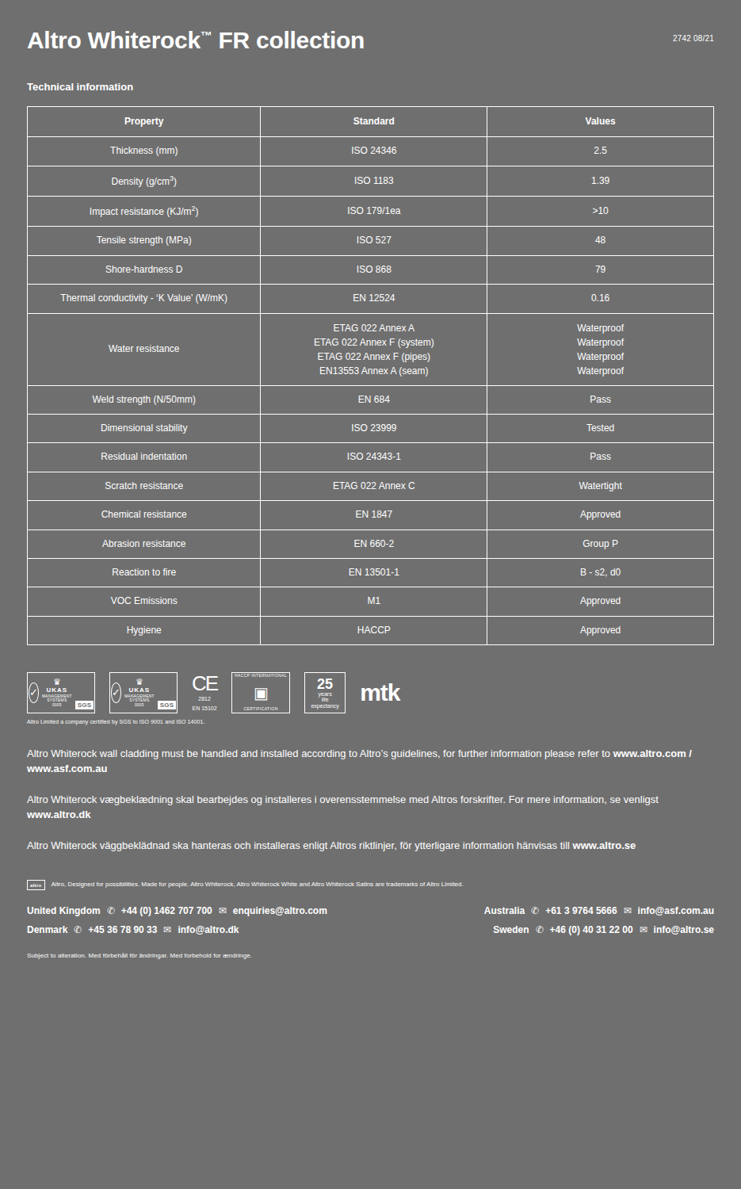Altro Whiterock™ FR collection
2742 08/21
Technical information
| Property | Standard | Values |
| --- | --- | --- |
| Thickness (mm) | ISO 24346 | 2.5 |
| Density (g/cm 3 ) | ISO 1183 | 1.39 |
| Impact resistance (KJ/m 2 ) | ISO 179/1ea | >10 |
| Tensile strength (MPa) | ISO 527 | 48 |
| Shore-hardness D | ISO 868 | 79 |
| Thermal conductivity - ‘K Value’ (W/mK) | EN 12524 | 0.16 |
| Water resistance | ETAG 022 Annex A ETAG 022 Annex F (system) ETAG 022 Annex F (pipes) EN13553 Annex A (seam) | Waterproof Waterproof Waterproof Waterproof |
| Weld strength (N/50mm) | EN 684 | Pass |
| Dimensional stability | ISO 23999 | Tested |
| Residual indentation | ISO 24343-1 | Pass |
| Scratch resistance | ETAG 022 Annex C | Watertight |
| Chemical resistance | EN 1847 | Approved |
| Abrasion resistance | EN 660-2 | Group P |
| Reaction to fire | EN 13501-1 | B - s2, d0 |
| VOC Emissions | M1 | Approved |
| Hygiene | HACCP | Approved |
✓
♛ UKAS MANAGEMENT SYSTEMS 0005
SGS
✓
♛ UKAS MANAGEMENT SYSTEMS 0005
SGS
CE 2812 EN 15102
HACCP INTERNATIONAL ▣ CERTIFICATION
25 years life expectancy
mtk
Altro Limited a company certified by SGS to ISO 9001 and ISO 14001.
Altro Whiterock wall cladding must be handled and installed according to Altro’s guidelines, for further information please refer to www.altro.com / www.asf.com.au
Altro Whiterock vægbeklædning skal bearbejdes og installeres i overensstemmelse med Altros forskrifter. For mere information, se venligst www.altro.dk
Altro Whiterock väggbeklädnad ska hanteras och installeras enligt Altros riktlinjer, för ytterligare information hänvisas till www.altro.se
altro Altro, Designed for possibilities. Made for people. Altro Whiterock, Altro Whiterock White and Altro Whiterock Satins are trademarks of Altro Limited.
United Kingdom ✆ +44 (0) 1462 707 700 ✉ enquiries@altro.com
Denmark ✆ +45 36 78 90 33 ✉ info@altro.dk
Australia ✆ +61 3 9764 5666 ✉ info@asf.com.au
Sweden ✆ +46 (0) 40 31 22 00 ✉ info@altro.se
Subject to alteration. Med förbehåll för ändringar. Med forbehold for ændringe.